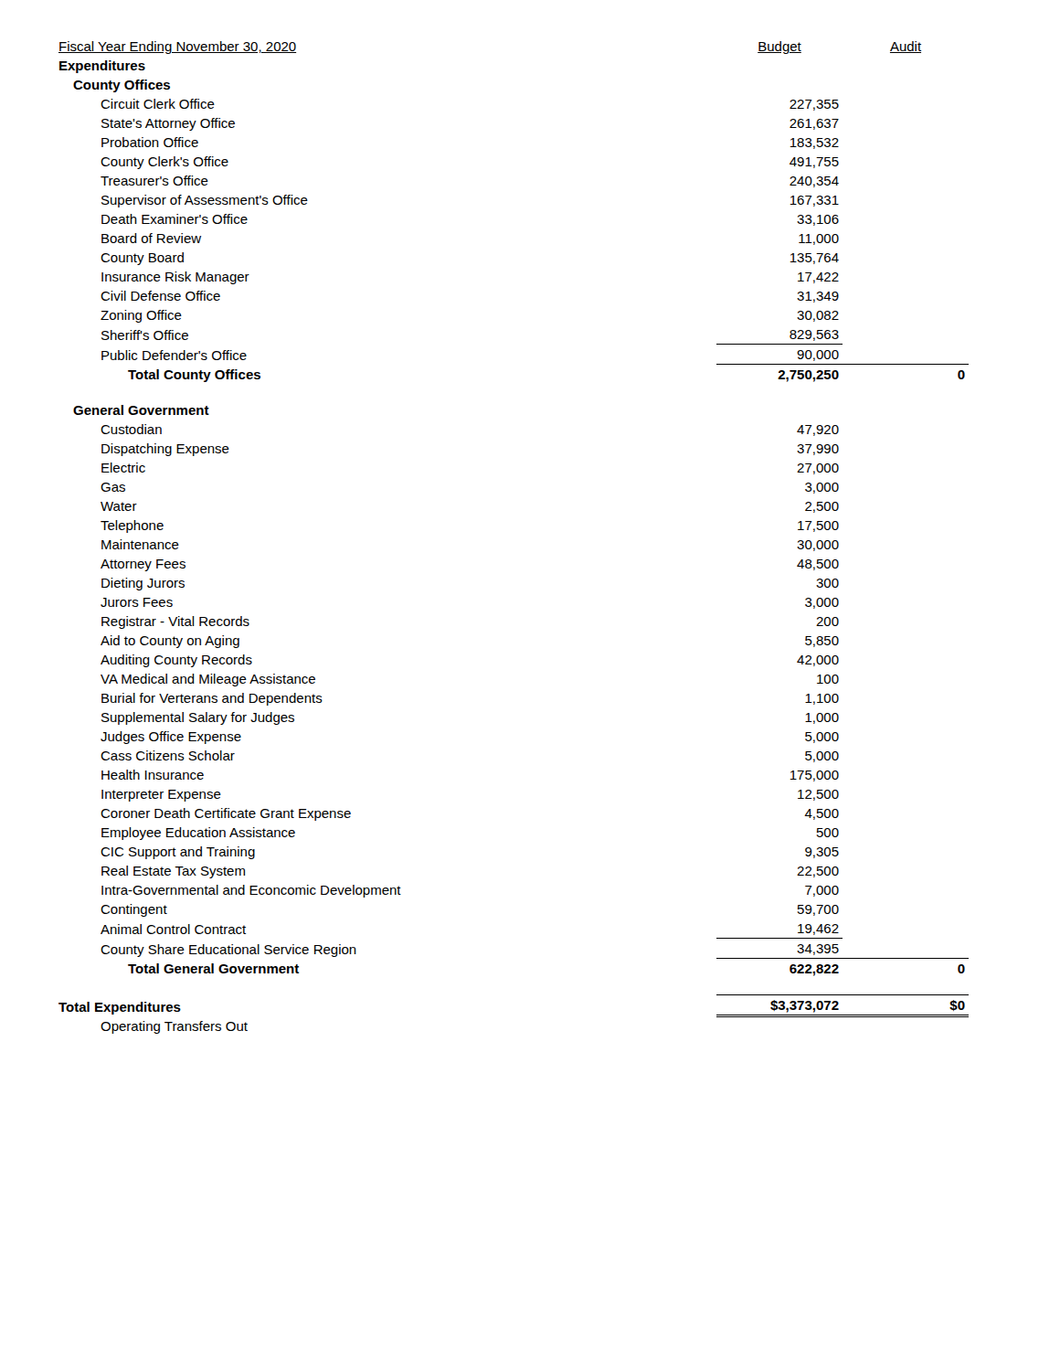| Fiscal Year Ending November 30, 2020 | Budget | Audit |
| Expenditures | | |
| County Offices | | |
| Circuit Clerk Office | 227,355 | |
| State's Attorney Office | 261,637 | |
| Probation Office | 183,532 | |
| County Clerk's Office | 491,755 | |
| Treasurer's Office | 240,354 | |
| Supervisor of Assessment's Office | 167,331 | |
| Death Examiner's Office | 33,106 | |
| Board of Review | 11,000 | |
| County Board | 135,764 | |
| Insurance Risk Manager | 17,422 | |
| Civil Defense Office | 31,349 | |
| Zoning Office | 30,082 | |
| Sheriff's Office | 829,563 | |
| Public Defender's Office | 90,000 | |
| Total County Offices | 2,750,250 | 0 |
| General Government | | |
| Custodian | 47,920 | |
| Dispatching Expense | 37,990 | |
| Electric | 27,000 | |
| Gas | 3,000 | |
| Water | 2,500 | |
| Telephone | 17,500 | |
| Maintenance | 30,000 | |
| Attorney Fees | 48,500 | |
| Dieting Jurors | 300 | |
| Jurors Fees | 3,000 | |
| Registrar - Vital Records | 200 | |
| Aid to County on Aging | 5,850 | |
| Auditing County Records | 42,000 | |
| VA Medical and Mileage Assistance | 100 | |
| Burial for Verterans and Dependents | 1,100 | |
| Supplemental Salary for Judges | 1,000 | |
| Judges Office Expense | 5,000 | |
| Cass Citizens Scholar | 5,000 | |
| Health Insurance | 175,000 | |
| Interpreter Expense | 12,500 | |
| Coroner Death Certificate Grant Expense | 4,500 | |
| Employee Education Assistance | 500 | |
| CIC Support and Training | 9,305 | |
| Real Estate Tax System | 22,500 | |
| Intra-Governmental and Econcomic Development | 7,000 | |
| Contingent | 59,700 | |
| Animal Control Contract | 19,462 | |
| County Share Educational Service Region | 34,395 | |
| Total General Government | 622,822 | 0 |
| Total Expenditures | $3,373,072 | $0 |
| Operating Transfers Out | | |